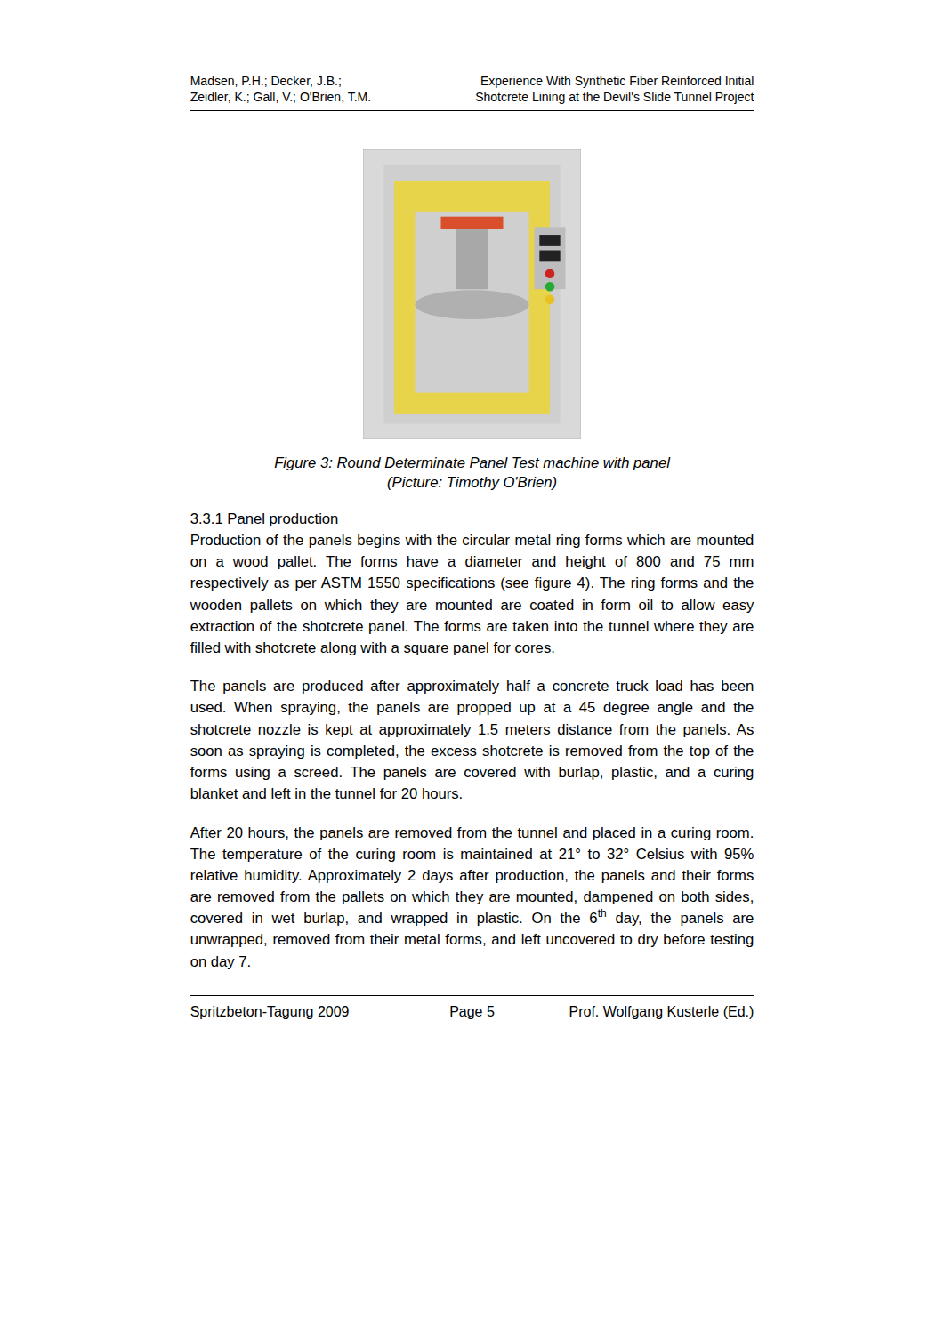| Madsen, P.H.; Decker, J.B.; | Experience With Synthetic Fiber Reinforced Initial |
| Zeidler, K.; Gall, V.; O'Brien, T.M. | Shotcrete Lining at the Devil's Slide Tunnel Project |
Figure 3: Round Determinate Panel Test machine with panel
(Picture: Timothy O'Brien)
3.3.1 Panel production
Production of the panels begins with the circular metal ring forms which are mounted on a wood pallet. The forms have a diameter and height of 800 and 75 mm respectively as per ASTM 1550 specifications (see figure 4). The ring forms and the wooden pallets on which they are mounted are coated in form oil to allow easy extraction of the shotcrete panel. The forms are taken into the tunnel where they are filled with shotcrete along with a square panel for cores.
The panels are produced after approximately half a concrete truck load has been used. When spraying, the panels are propped up at a 45 degree angle and the shotcrete nozzle is kept at approximately 1.5 meters distance from the panels. As soon as spraying is completed, the excess shotcrete is removed from the top of the forms using a screed. The panels are covered with burlap, plastic, and a curing blanket and left in the tunnel for 20 hours.
After 20 hours, the panels are removed from the tunnel and placed in a curing room. The temperature of the curing room is maintained at 21° to 32° Celsius with 95% relative humidity. Approximately 2 days after production, the panels and their forms are removed from the pallets on which they are mounted, dampened on both sides, covered in wet burlap, and wrapped in plastic. On the 6th day, the panels are unwrapped, removed from their metal forms, and left uncovered to dry before testing on day 7.
| Spritzbeton-Tagung 2009 | Page 5 | Prof. Wolfgang Kusterle (Ed.) |